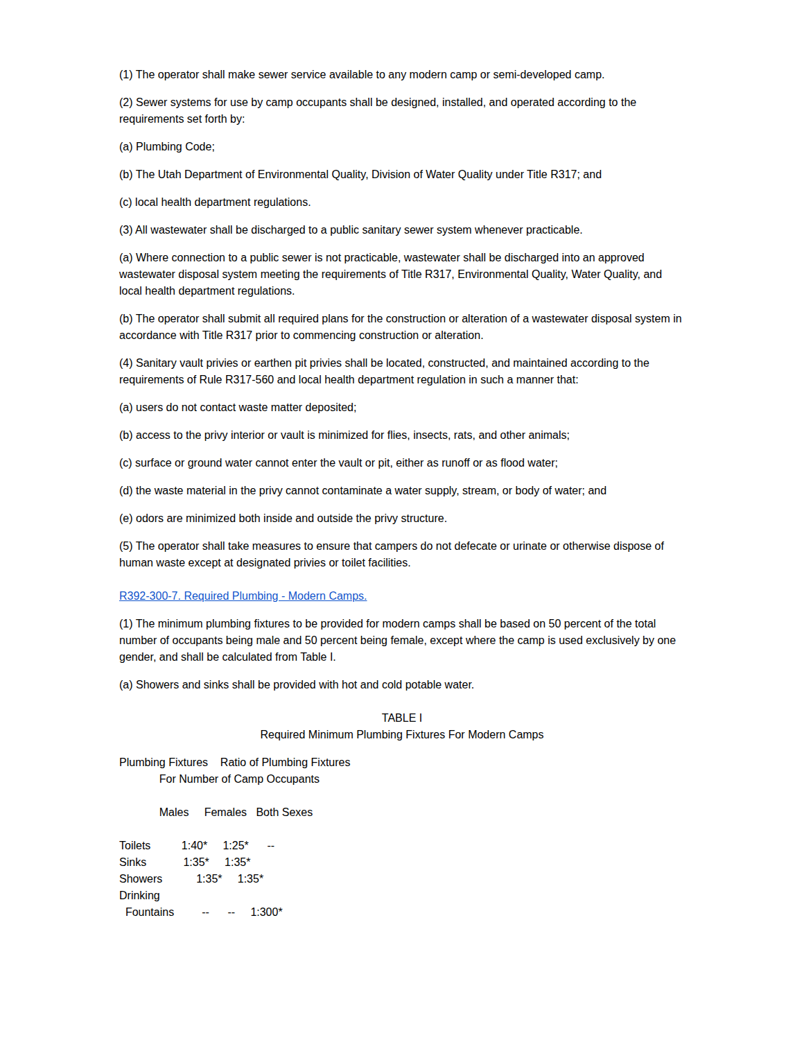(1) The operator shall make sewer service available to any modern camp or semi-developed camp.
(2) Sewer systems for use by camp occupants shall be designed, installed, and operated according to the requirements set forth by:
(a) Plumbing Code;
(b) The Utah Department of Environmental Quality, Division of Water Quality under Title R317; and
(c) local health department regulations.
(3) All wastewater shall be discharged to a public sanitary sewer system whenever practicable.
(a) Where connection to a public sewer is not practicable, wastewater shall be discharged into an approved wastewater disposal system meeting the requirements of Title R317, Environmental Quality, Water Quality, and local health department regulations.
(b) The operator shall submit all required plans for the construction or alteration of a wastewater disposal system in accordance with Title R317 prior to commencing construction or alteration.
(4) Sanitary vault privies or earthen pit privies shall be located, constructed, and maintained according to the requirements of Rule R317-560 and local health department regulation in such a manner that:
(a) users do not contact waste matter deposited;
(b) access to the privy interior or vault is minimized for flies, insects, rats, and other animals;
(c) surface or ground water cannot enter the vault or pit, either as runoff or as flood water;
(d) the waste material in the privy cannot contaminate a water supply, stream, or body of water; and
(e) odors are minimized both inside and outside the privy structure.
(5) The operator shall take measures to ensure that campers do not defecate or urinate or otherwise dispose of human waste except at designated privies or toilet facilities.
R392-300-7. Required Plumbing - Modern Camps.
(1) The minimum plumbing fixtures to be provided for modern camps shall be based on 50 percent of the total number of occupants being male and 50 percent being female, except where the camp is used exclusively by one gender, and shall be calculated from Table I.
(a) Showers and sinks shall be provided with hot and cold potable water.
TABLE I
Required Minimum Plumbing Fixtures For Modern Camps
Plumbing Fixtures    Ratio of Plumbing Fixtures
             For Number of Camp Occupants

             Males     Females   Both Sexes

Toilets          1:40*     1:25*      --
Sinks            1:35*     1:35*
Showers           1:35*     1:35*
Drinking
  Fountains         --      --     1:300*